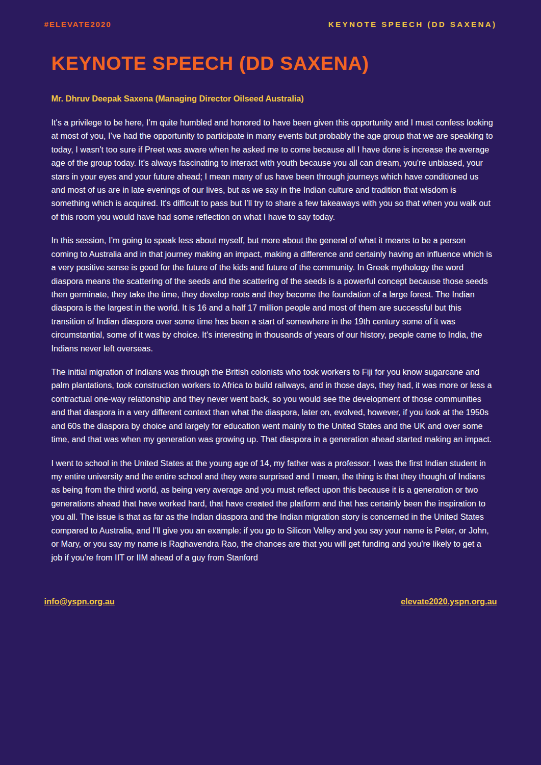#ELEVATE2020
KEYNOTE SPEECH (DD SAXENA)
KEYNOTE SPEECH (DD SAXENA)
Mr. Dhruv Deepak Saxena (Managing Director Oilseed Australia)
It's a privilege to be here, I’m quite humbled and honored to have been given this opportunity and I must confess looking at most of you, I’ve had the opportunity to participate in many events but probably the age group that we are speaking to today, I wasn't too sure if Preet was aware when he asked me to come because all I have done is increase the average age of the group today. It's always fascinating to interact with youth because you all can dream, you're unbiased, your stars in your eyes and your future ahead; I mean many of us have been through journeys which have conditioned us and most of us are in late evenings of our lives, but as we say in the Indian culture and tradition that wisdom is something which is acquired. It's difficult to pass but I’ll try to share a few takeaways with you so that when you walk out of this room you would have had some reflection on what I have to say today.
In this session, I’m going to speak less about myself, but more about the general of what it means to be a person coming to Australia and in that journey making an impact, making a difference and certainly having an influence which is a very positive sense is good for the future of the kids and future of the community. In Greek mythology the word diaspora means the scattering of the seeds and the scattering of the seeds is a powerful concept because those seeds then germinate, they take the time, they develop roots and they become the foundation of a large forest. The Indian diaspora is the largest in the world. It is 16 and a half 17 million people and most of them are successful but this transition of Indian diaspora over some time has been a start of somewhere in the 19th century some of it was circumstantial, some of it was by choice. It's interesting in thousands of years of our history, people came to India, the Indians never left overseas.
The initial migration of Indians was through the British colonists who took workers to Fiji for you know sugarcane and palm plantations, took construction workers to Africa to build railways, and in those days, they had, it was more or less a contractual one-way relationship and they never went back, so you would see the development of those communities and that diaspora in a very different context than what the diaspora, later on, evolved, however, if you look at the 1950s and 60s the diaspora by choice and largely for education went mainly to the United States and the UK and over some time, and that was when my generation was growing up. That diaspora in a generation ahead started making an impact.
I went to school in the United States at the young age of 14, my father was a professor. I was the first Indian student in my entire university and the entire school and they were surprised and I mean, the thing is that they thought of Indians as being from the third world, as being very average and you must reflect upon this because it is a generation or two generations ahead that have worked hard, that have created the platform and that has certainly been the inspiration to you all. The issue is that as far as the Indian diaspora and the Indian migration story is concerned in the United States compared to Australia, and I’ll give you an example: if you go to Silicon Valley and you say your name is Peter, or John, or Mary, or you say my name is Raghavendra Rao, the chances are that you will get funding and you're likely to get a job if you're from IIT or IIM ahead of a guy from Stanford
info@yspn.org.au
elevate2020.yspn.org.au